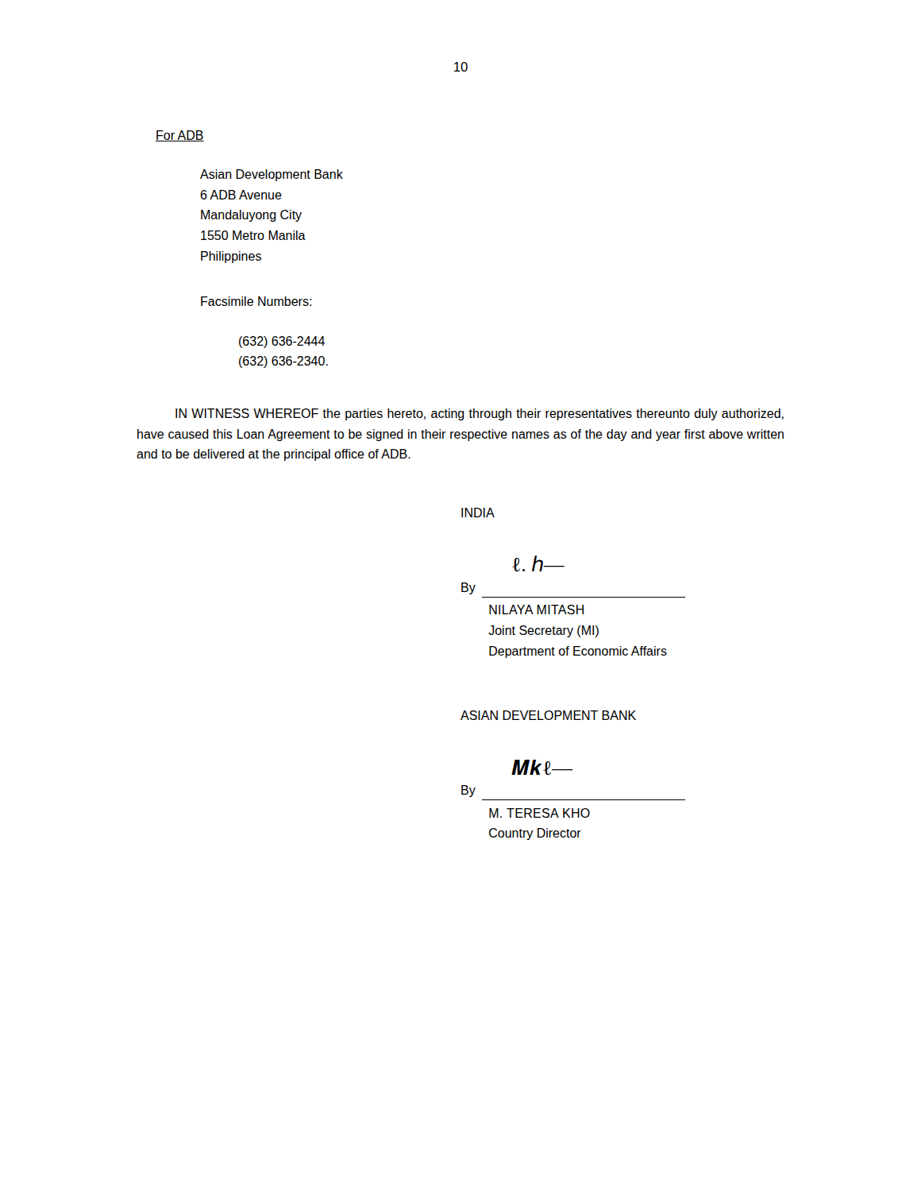10
For ADB
Asian Development Bank
6 ADB Avenue
Mandaluyong City
1550 Metro Manila
Philippines
Facsimile Numbers:
(632) 636-2444
(632) 636-2340.
IN WITNESS WHEREOF the parties hereto, acting through their representatives thereunto duly authorized, have caused this Loan Agreement to be signed in their respective names as of the day and year first above written and to be delivered at the principal office of ADB.
INDIA
ℓ. ℎ—
By
NILAYA MITASH
Joint Secretary (MI)
Department of Economic Affairs
ASIAN DEVELOPMENT BANK
𝑴𝒌ℓ—
By
M. TERESA KHO
Country Director